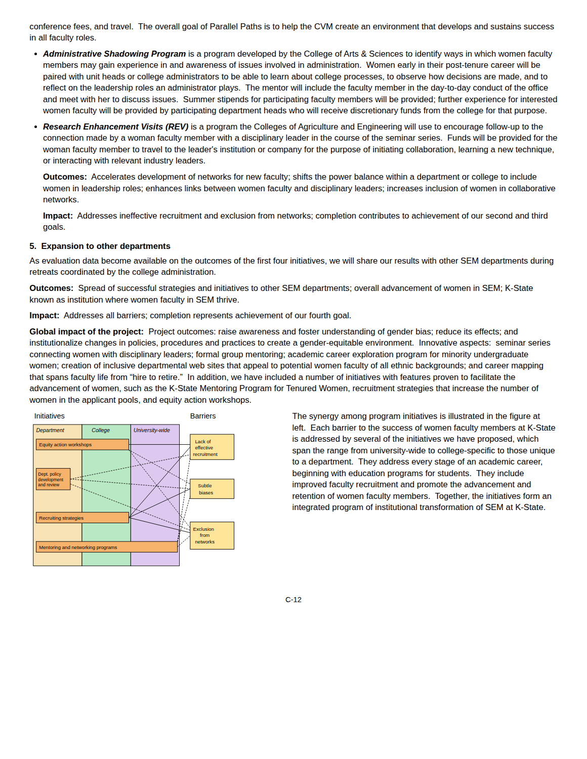conference fees, and travel. The overall goal of Parallel Paths is to help the CVM create an environment that develops and sustains success in all faculty roles.
Administrative Shadowing Program is a program developed by the College of Arts & Sciences to identify ways in which women faculty members may gain experience in and awareness of issues involved in administration. Women early in their post-tenure career will be paired with unit heads or college administrators to be able to learn about college processes, to observe how decisions are made, and to reflect on the leadership roles an administrator plays. The mentor will include the faculty member in the day-to-day conduct of the office and meet with her to discuss issues. Summer stipends for participating faculty members will be provided; further experience for interested women faculty will be provided by participating department heads who will receive discretionary funds from the college for that purpose.
Research Enhancement Visits (REV) is a program the Colleges of Agriculture and Engineering will use to encourage follow-up to the connection made by a woman faculty member with a disciplinary leader in the course of the seminar series. Funds will be provided for the woman faculty member to travel to the leader's institution or company for the purpose of initiating collaboration, learning a new technique, or interacting with relevant industry leaders.
Outcomes: Accelerates development of networks for new faculty; shifts the power balance within a department or college to include women in leadership roles; enhances links between women faculty and disciplinary leaders; increases inclusion of women in collaborative networks.
Impact: Addresses ineffective recruitment and exclusion from networks; completion contributes to achievement of our second and third goals.
5. Expansion to other departments
As evaluation data become available on the outcomes of the first four initiatives, we will share our results with other SEM departments during retreats coordinated by the college administration.
Outcomes: Spread of successful strategies and initiatives to other SEM departments; overall advancement of women in SEM; K-State known as institution where women faculty in SEM thrive.
Impact: Addresses all barriers; completion represents achievement of our fourth goal.
Global impact of the project: Project outcomes: raise awareness and foster understanding of gender bias; reduce its effects; and institutionalize changes in policies, procedures and practices to create a gender-equitable environment. Innovative aspects: seminar series connecting women with disciplinary leaders; formal group mentoring; academic career exploration program for minority undergraduate women; creation of inclusive departmental web sites that appeal to potential women faculty of all ethnic backgrounds; and career mapping that spans faculty life from “hire to retire.” In addition, we have included a number of initiatives with features proven to facilitate the advancement of women, such as the K-State Mentoring Program for Tenured Women, recruitment strategies that increase the number of women in the applicant pools, and equity action workshops.
Initiatives Barriers Department College University-wide Equity action workshops Dept. policy development and review Recruiting strategies Mentoring and networking programs Lack of effective recruitment Subtle biases Exclusion from networks
The synergy among program initiatives is illustrated in the figure at left. Each barrier to the success of women faculty members at K-State is addressed by several of the initiatives we have proposed, which span the range from university-wide to college-specific to those unique to a department. They address every stage of an academic career, beginning with education programs for students. They include improved faculty recruitment and promote the advancement and retention of women faculty members. Together, the initiatives form an integrated program of institutional transformation of SEM at K-State.
C-12